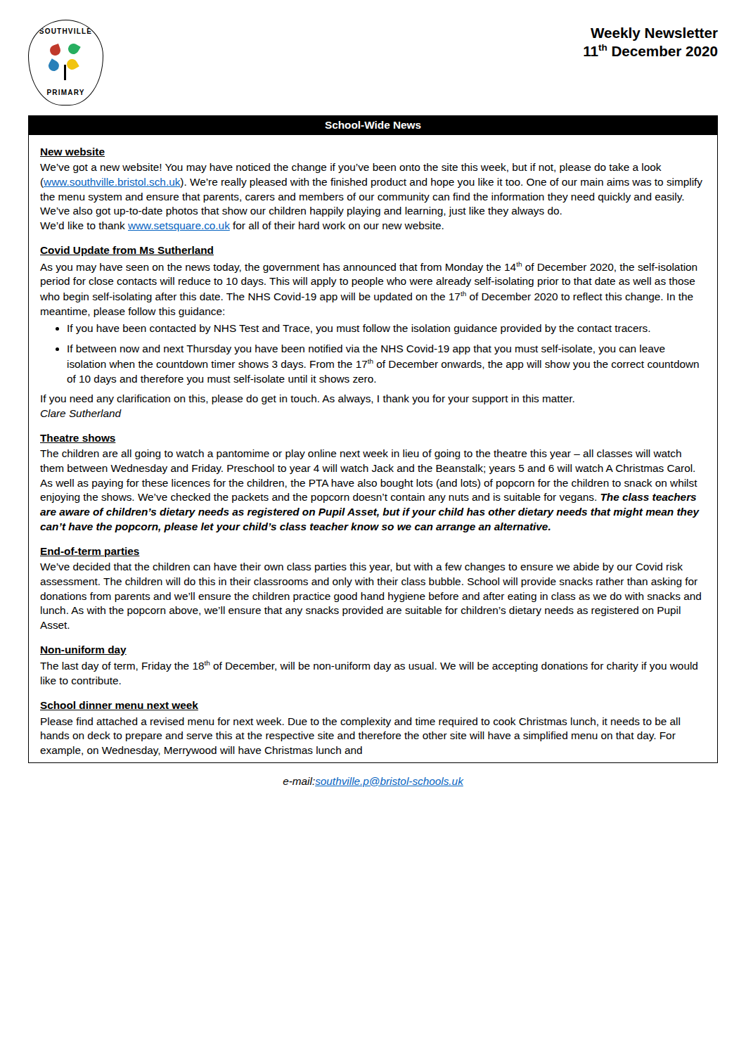SOUTHVILLE
PRIMARY
Weekly Newsletter
11th December 2020
School-Wide News
New website
We’ve got a new website! You may have noticed the change if you’ve been onto the site this week, but if not, please do take a look (www.southville.bristol.sch.uk). We’re really pleased with the finished product and hope you like it too. One of our main aims was to simplify the menu system and ensure that parents, carers and members of our community can find the information they need quickly and easily. We’ve also got up-to-date photos that show our children happily playing and learning, just like they always do.
We’d like to thank www.setsquare.co.uk for all of their hard work on our new website.
Covid Update from Ms Sutherland
As you may have seen on the news today, the government has announced that from Monday the 14th of December 2020, the self-isolation period for close contacts will reduce to 10 days. This will apply to people who were already self-isolating prior to that date as well as those who begin self-isolating after this date. The NHS Covid-19 app will be updated on the 17th of December 2020 to reflect this change. In the meantime, please follow this guidance:
If you have been contacted by NHS Test and Trace, you must follow the isolation guidance provided by the contact tracers.
If between now and next Thursday you have been notified via the NHS Covid-19 app that you must self-isolate, you can leave isolation when the countdown timer shows 3 days. From the 17th of December onwards, the app will show you the correct countdown of 10 days and therefore you must self-isolate until it shows zero.
If you need any clarification on this, please do get in touch. As always, I thank you for your support in this matter.
Clare Sutherland
Theatre shows
The children are all going to watch a pantomime or play online next week in lieu of going to the theatre this year – all classes will watch them between Wednesday and Friday. Preschool to year 4 will watch Jack and the Beanstalk; years 5 and 6 will watch A Christmas Carol. As well as paying for these licences for the children, the PTA have also bought lots (and lots) of popcorn for the children to snack on whilst enjoying the shows. We’ve checked the packets and the popcorn doesn’t contain any nuts and is suitable for vegans. The class teachers are aware of children’s dietary needs as registered on Pupil Asset, but if your child has other dietary needs that might mean they can’t have the popcorn, please let your child’s class teacher know so we can arrange an alternative.
End-of-term parties
We’ve decided that the children can have their own class parties this year, but with a few changes to ensure we abide by our Covid risk assessment. The children will do this in their classrooms and only with their class bubble. School will provide snacks rather than asking for donations from parents and we’ll ensure the children practice good hand hygiene before and after eating in class as we do with snacks and lunch. As with the popcorn above, we’ll ensure that any snacks provided are suitable for children’s dietary needs as registered on Pupil Asset.
Non-uniform day
The last day of term, Friday the 18th of December, will be non-uniform day as usual. We will be accepting donations for charity if you would like to contribute.
School dinner menu next week
Please find attached a revised menu for next week. Due to the complexity and time required to cook Christmas lunch, it needs to be all hands on deck to prepare and serve this at the respective site and therefore the other site will have a simplified menu on that day. For example, on Wednesday, Merrywood will have Christmas lunch and
e-mail:southville.p@bristol-schools.uk